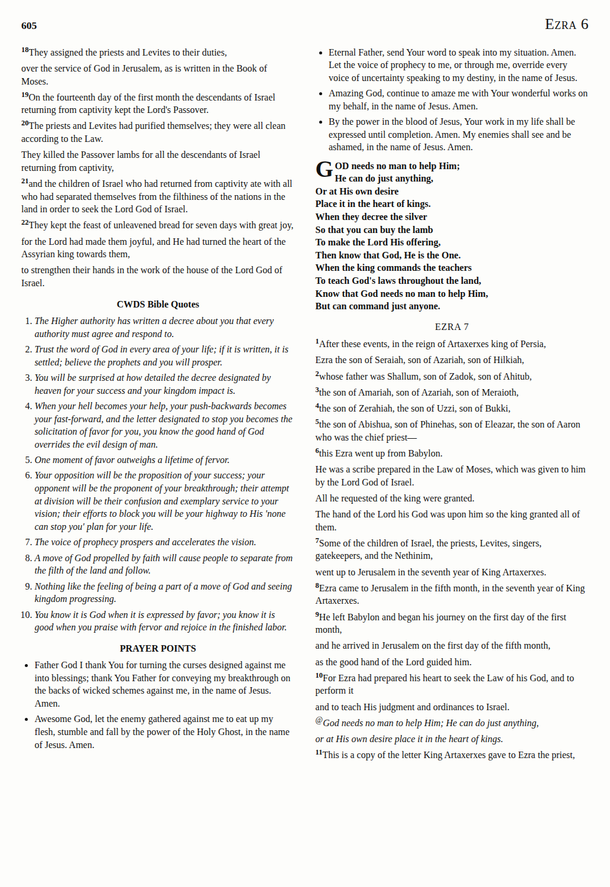605
Ezra 6
18 They assigned the priests and Levites to their duties,
over the service of God in Jerusalem, as is written in the Book of Moses.
19 On the fourteenth day of the first month the descendants of Israel returning from captivity kept the Lord's Passover.
20 The priests and Levites had purified themselves; they were all clean according to the Law.
They killed the Passover lambs for all the descendants of Israel returning from captivity,
21and the children of Israel who had returned from captivity ate with all who had separated themselves from the filthiness of the nations in the land in order to seek the Lord God of Israel.
22 They kept the feast of unleavened bread for seven days with great joy,
for the Lord had made them joyful, and He had turned the heart of the Assyrian king towards them,
to strengthen their hands in the work of the house of the Lord God of Israel.
CWDS Bible Quotes
The Higher authority has written a decree about you that every authority must agree and respond to.
Trust the word of God in every area of your life; if it is written, it is settled; believe the prophets and you will prosper.
You will be surprised at how detailed the decree designated by heaven for your success and your kingdom impact is.
When your hell becomes your help, your push-backwards becomes your fast-forward, and the letter designated to stop you becomes the solicitation of favor for you, you know the good hand of God overrides the evil design of man.
One moment of favor outweighs a lifetime of fervor.
Your opposition will be the proposition of your success; your opponent will be the proponent of your breakthrough; their attempt at division will be their confusion and exemplary service to your vision; their efforts to block you will be your highway to His 'none can stop you' plan for your life.
The voice of prophecy prospers and accelerates the vision.
A move of God propelled by faith will cause people to separate from the filth of the land and follow.
Nothing like the feeling of being a part of a move of God and seeing kingdom progressing.
You know it is God when it is expressed by favor; you know it is good when you praise with fervor and rejoice in the finished labor.
PRAYER POINTS
Father God I thank You for turning the curses designed against me into blessings; thank You Father for conveying my breakthrough on the backs of wicked schemes against me, in the name of Jesus. Amen.
Awesome God, let the enemy gathered against me to eat up my flesh, stumble and fall by the power of the Holy Ghost, in the name of Jesus. Amen.
Eternal Father, send Your word to speak into my situation. Amen. Let the voice of prophecy to me, or through me, override every voice of uncertainty speaking to my destiny, in the name of Jesus.
Amazing God, continue to amaze me with Your wonderful works on my behalf, in the name of Jesus. Amen.
By the power in the blood of Jesus, Your work in my life shall be expressed until completion. Amen. My enemies shall see and be ashamed, in the name of Jesus. Amen.
GOD needs no man to help Him;
He can do just anything,
Or at His own desire
Place it in the heart of kings.
When they decree the silver
So that you can buy the lamb
To make the Lord His offering,
Then know that God, He is the One.
When the king commands the teachers
To teach God's laws throughout the land,
Know that God needs no man to help Him,
But can command just anyone.
EZRA 7
1 After these events, in the reign of Artaxerxes king of Persia,
Ezra the son of Seraiah, son of Azariah, son of Hilkiah,
2whose father was Shallum, son of Zadok, son of Ahitub,
3the son of Amariah, son of Azariah, son of Meraioth,
4the son of Zerahiah, the son of Uzzi, son of Bukki,
5the son of Abishua, son of Phinehas, son of Eleazar, the son of Aaron who was the chief priest—
6this Ezra went up from Babylon.
He was a scribe prepared in the Law of Moses, which was given to him by the Lord God of Israel.
All he requested of the king were granted.
The hand of the Lord his God was upon him so the king granted all of them.
7 Some of the children of Israel, the priests, Levites, singers, gatekeepers, and the Nethinim,
went up to Jerusalem in the seventh year of King Artaxerxes.
8 Ezra came to Jerusalem in the fifth month, in the seventh year of King Artaxerxes.
9 He left Babylon and began his journey on the first day of the first month,
and he arrived in Jerusalem on the first day of the fifth month,
as the good hand of the Lord guided him.
10 For Ezra had prepared his heart to seek the Law of his God, and to perform it
and to teach His judgment and ordinances to Israel.
@God needs no man to help Him; He can do just anything,
or at His own desire place it in the heart of kings.
11 This is a copy of the letter King Artaxerxes gave to Ezra the priest,